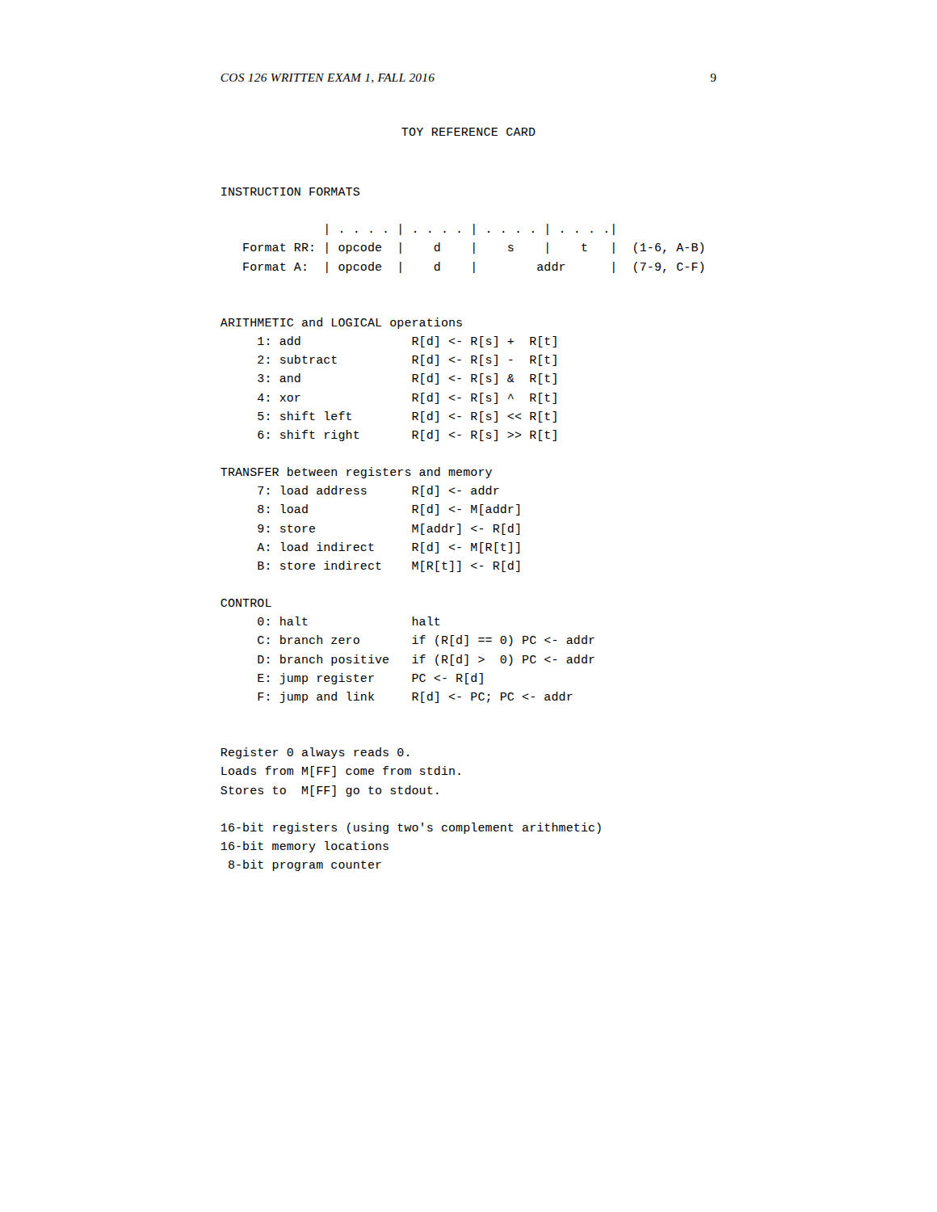COS 126 WRITTEN EXAM 1, FALL 2016 9
TOY REFERENCE CARD
INSTRUCTION FORMATS

              | . . . . | . . . . | . . . . | . . . .|
   Format RR: | opcode  |    d    |    s    |    t   |  (1-6, A-B)
   Format A:  | opcode  |    d    |        addr      |  (7-9, C-F)


ARITHMETIC and LOGICAL operations
     1: add               R[d] <- R[s] +  R[t]
     2: subtract          R[d] <- R[s] -  R[t]
     3: and               R[d] <- R[s] &  R[t]
     4: xor               R[d] <- R[s] ^  R[t]
     5: shift left        R[d] <- R[s] << R[t]
     6: shift right       R[d] <- R[s] >> R[t]

TRANSFER between registers and memory
     7: load address      R[d] <- addr
     8: load              R[d] <- M[addr]
     9: store             M[addr] <- R[d]
     A: load indirect     R[d] <- M[R[t]]
     B: store indirect    M[R[t]] <- R[d]

CONTROL
     0: halt              halt
     C: branch zero       if (R[d] == 0) PC <- addr
     D: branch positive   if (R[d] >  0) PC <- addr
     E: jump register     PC <- R[d]
     F: jump and link     R[d] <- PC; PC <- addr


Register 0 always reads 0.
Loads from M[FF] come from stdin.
Stores to  M[FF] go to stdout.

16-bit registers (using two's complement arithmetic)
16-bit memory locations
 8-bit program counter